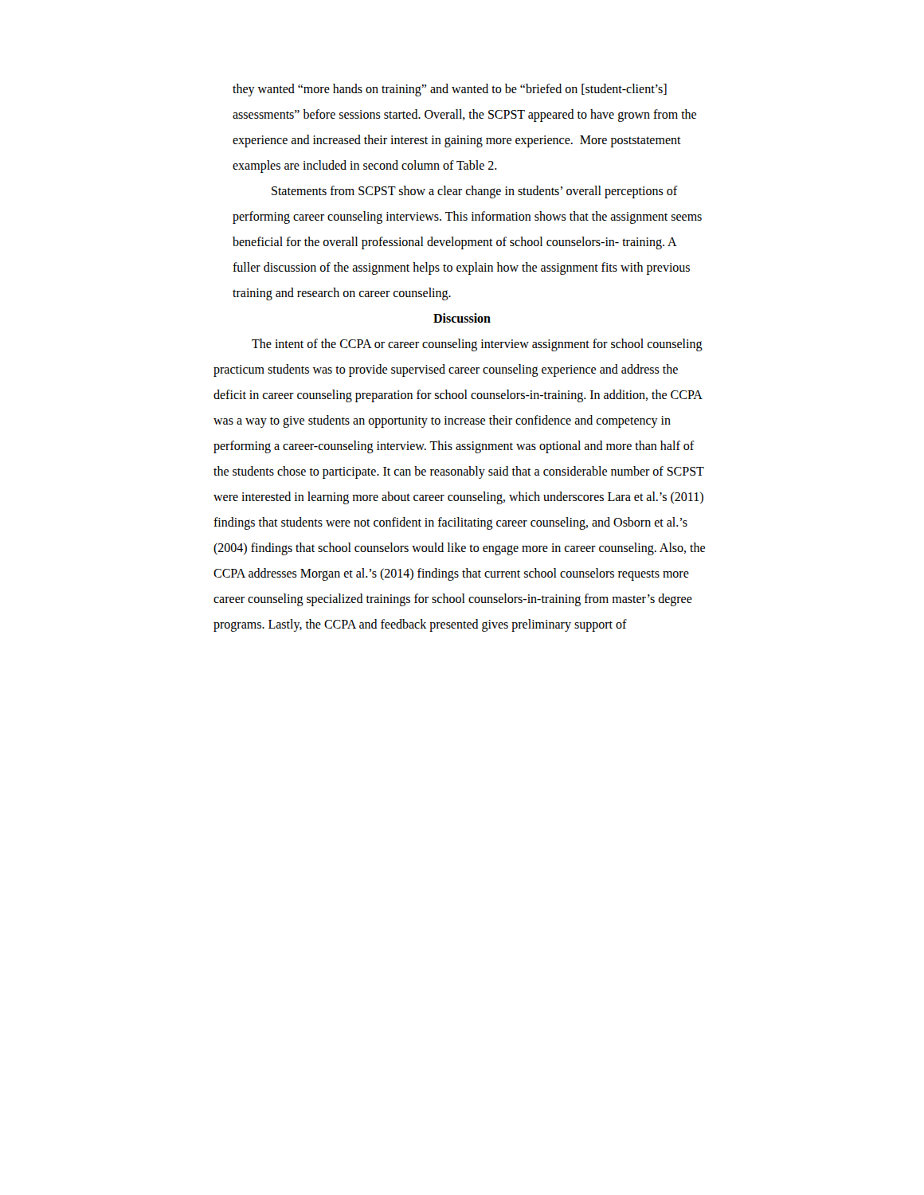they wanted “more hands on training” and wanted to be “briefed on [student-client’s] assessments” before sessions started. Overall, the SCPST appeared to have grown from the experience and increased their interest in gaining more experience. More poststatement examples are included in second column of Table 2.
Statements from SCPST show a clear change in students’ overall perceptions of performing career counseling interviews. This information shows that the assignment seems beneficial for the overall professional development of school counselors-in- training. A fuller discussion of the assignment helps to explain how the assignment fits with previous training and research on career counseling.
Discussion
The intent of the CCPA or career counseling interview assignment for school counseling practicum students was to provide supervised career counseling experience and address the deficit in career counseling preparation for school counselors-in-training. In addition, the CCPA was a way to give students an opportunity to increase their confidence and competency in performing a career-counseling interview. This assignment was optional and more than half of the students chose to participate. It can be reasonably said that a considerable number of SCPST were interested in learning more about career counseling, which underscores Lara et al.’s (2011) findings that students were not confident in facilitating career counseling, and Osborn et al.’s (2004) findings that school counselors would like to engage more in career counseling. Also, the CCPA addresses Morgan et al.’s (2014) findings that current school counselors requests more career counseling specialized trainings for school counselors-in-training from master’s degree programs. Lastly, the CCPA and feedback presented gives preliminary support of